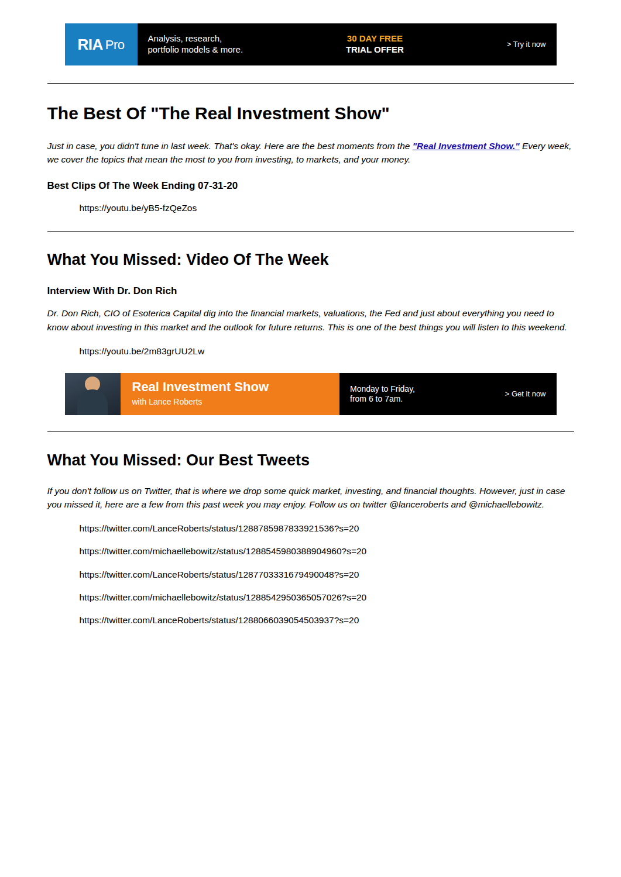RIA Pro
Analysis, research,
portfolio models & more.
30 DAY FREE
TRIAL OFFER
> Try it now
The Best Of "The Real Investment Show"
Just in case, you didn't tune in last week. That's okay. Here are the best moments from the "Real Investment Show." Every week, we cover the topics that mean the most to you from investing, to markets, and your money.
Best Clips Of The Week Ending 07-31-20
https://youtu.be/yB5-fzQeZos
What You Missed: Video Of The Week
Interview With Dr. Don Rich
Dr. Don Rich, CIO of Esoterica Capital dig into the financial markets, valuations, the Fed and just about everything you need to know about investing in this market and the outlook for future returns. This is one of the best things you will listen to this weekend.
https://youtu.be/2m83grUU2Lw
Real Investment Show
with Lance Roberts
Monday to Friday,
from 6 to 7am.
> Get it now
What You Missed: Our Best Tweets
If you don't follow us on Twitter, that is where we drop some quick market, investing, and financial thoughts. However, just in case you missed it, here are a few from this past week you may enjoy. Follow us on twitter @lanceroberts and @michaellebowitz.
https://twitter.com/LanceRoberts/status/1288785987833921536?s=20
https://twitter.com/michaellebowitz/status/1288545980388904960?s=20
https://twitter.com/LanceRoberts/status/1287703331679490048?s=20
https://twitter.com/michaellebowitz/status/1288542950365057026?s=20
https://twitter.com/LanceRoberts/status/1288066039054503937?s=20